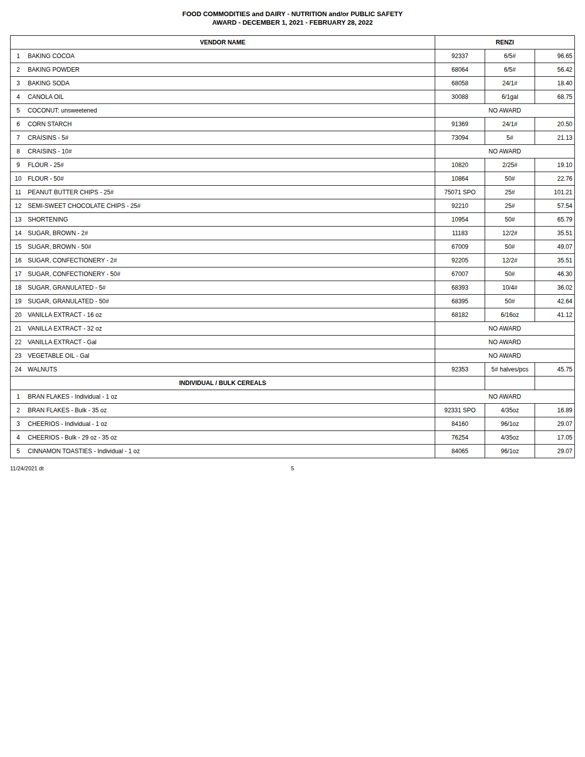FOOD COMMODITIES and DAIRY - NUTRITION and/or PUBLIC SAFETY
AWARD - DECEMBER 1, 2021 - FEBRUARY 28, 2022
| VENDOR NAME | RENZI |
| --- | --- |
| 1 | BAKING COCOA | 92337 | 6/5# | 96.65 |
| 2 | BAKING POWDER | 68064 | 6/5# | 56.42 |
| 3 | BAKING SODA | 68058 | 24/1# | 18.40 |
| 4 | CANOLA OIL | 30088 | 6/1gal | 68.75 |
| 5 | COCONUT: unsweetened | NO AWARD |
| 6 | CORN STARCH | 91369 | 24/1# | 20.50 |
| 7 | CRAISINS - 5# | 73094 | 5# | 21.13 |
| 8 | CRAISINS - 10# | NO AWARD |
| 9 | FLOUR - 25# | 10820 | 2/25# | 19.10 |
| 10 | FLOUR - 50# | 10864 | 50# | 22.76 |
| 11 | PEANUT BUTTER CHIPS - 25# | 75071 SPO | 25# | 101.21 |
| 12 | SEMI-SWEET CHOCOLATE CHIPS - 25# | 92210 | 25# | 57.54 |
| 13 | SHORTENING | 10954 | 50# | 65.79 |
| 14 | SUGAR, BROWN - 2# | 11183 | 12/2# | 35.51 |
| 15 | SUGAR, BROWN - 50# | 67009 | 50# | 49.07 |
| 16 | SUGAR, CONFECTIONERY - 2# | 92205 | 12/2# | 35.51 |
| 17 | SUGAR, CONFECTIONERY - 50# | 67007 | 50# | 46.30 |
| 18 | SUGAR, GRANULATED - 5# | 68393 | 10/4# | 36.02 |
| 19 | SUGAR, GRANULATED - 50# | 68395 | 50# | 42.64 |
| 20 | VANILLA EXTRACT - 16 oz | 68182 | 6/16oz | 41.12 |
| 21 | VANILLA EXTRACT - 32 oz | NO AWARD |
| 22 | VANILLA EXTRACT - Gal | NO AWARD |
| 23 | VEGETABLE OIL - Gal | NO AWARD |
| 24 | WALNUTS | 92353 | 5# halves/pcs | 45.75 |
| INDIVIDUAL / BULK CEREALS | | | |
| 1 | BRAN FLAKES - Individual - 1 oz | NO AWARD |
| 2 | BRAN FLAKES - Bulk - 35 oz | 92331 SPO | 4/35oz | 16.89 |
| 3 | CHEERIOS - Individual - 1 oz | 84160 | 96/1oz | 29.07 |
| 4 | CHEERIOS - Bulk - 29 oz - 35 oz | 76254 | 4/35oz | 17.05 |
| 5 | CINNAMON TOASTIES - Individual - 1 oz | 84065 | 96/1oz | 29.07 |
11/24/2021 dt
5